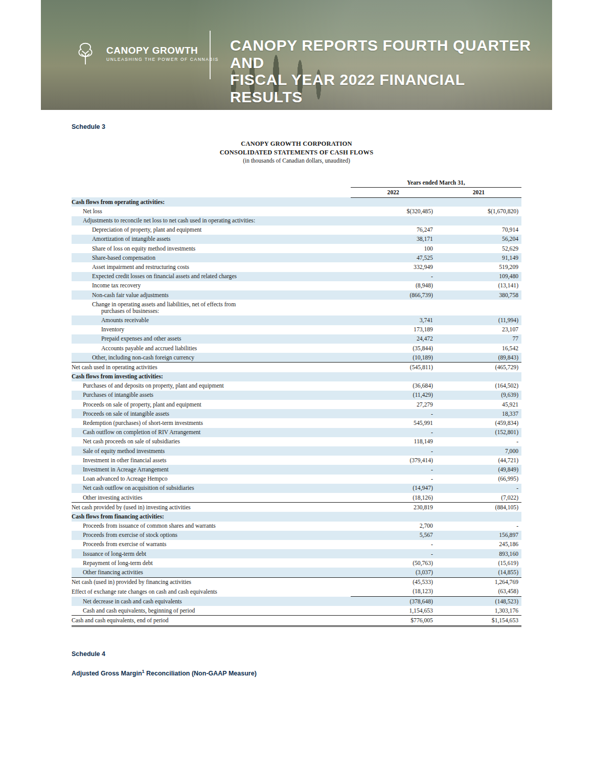CANOPY GROWTH UNLEASHING THE POWER OF CANNABIS
Canopy Reports Fourth Quarter and
Fiscal Year 2022 Financial Results
Schedule 3
CANOPY GROWTH CORPORATION
CONSOLIDATED STATEMENTS OF CASH FLOWS
(in thousands of Canadian dollars, unaudited)
| | Years ended March 31, |
| | 2022 | 2021 |
| Cash flows from operating activities: | | |
| Net loss | $(320,485) | $(1,670,820) |
| Adjustments to reconcile net loss to net cash used in operating activities: | | |
| Depreciation of property, plant and equipment | 76,247 | 70,914 |
| Amortization of intangible assets | 38,171 | 56,204 |
| Share of loss on equity method investments | 100 | 52,629 |
| Share-based compensation | 47,525 | 91,149 |
| Asset impairment and restructuring costs | 332,949 | 519,209 |
| Expected credit losses on financial assets and related charges | - | 109,480 |
| Income tax recovery | (8,948) | (13,141) |
| Non-cash fair value adjustments | (866,739) | 380,758 |
| Change in operating assets and liabilities, net of effects from purchases of businesses: | | |
| Amounts receivable | 3,741 | (11,994) |
| Inventory | 173,189 | 23,107 |
| Prepaid expenses and other assets | 24,472 | 77 |
| Accounts payable and accrued liabilities | (35,844) | 16,542 |
| Other, including non-cash foreign currency | (10,189) | (89,843) |
| Net cash used in operating activities | (545,811) | (465,729) |
| Cash flows from investing activities: | | |
| Purchases of and deposits on property, plant and equipment | (36,684) | (164,502) |
| Purchases of intangible assets | (11,429) | (9,639) |
| Proceeds on sale of property, plant and equipment | 27,279 | 45,921 |
| Proceeds on sale of intangible assets | - | 18,337 |
| Redemption (purchases) of short-term investments | 545,991 | (459,834) |
| Cash outflow on completion of RIV Arrangement | - | (152,801) |
| Net cash proceeds on sale of subsidiaries | 118,149 | - |
| Sale of equity method investments | - | 7,000 |
| Investment in other financial assets | (379,414) | (44,721) |
| Investment in Acreage Arrangement | - | (49,849) |
| Loan advanced to Acreage Hempco | - | (66,995) |
| Net cash outflow on acquisition of subsidiaries | (14,947) | - |
| Other investing activities | (18,126) | (7,022) |
| Net cash provided by (used in) investing activities | 230,819 | (884,105) |
| Cash flows from financing activities: | | |
| Proceeds from issuance of common shares and warrants | 2,700 | - |
| Proceeds from exercise of stock options | 5,567 | 156,897 |
| Proceeds from exercise of warrants | - | 245,186 |
| Issuance of long-term debt | - | 893,160 |
| Repayment of long-term debt | (50,763) | (15,619) |
| Other financing activities | (3,037) | (14,855) |
| Net cash (used in) provided by financing activities | (45,533) | 1,264,769 |
| Effect of exchange rate changes on cash and cash equivalents | (18,123) | (63,458) |
| Net decrease in cash and cash equivalents | (378,648) | (148,523) |
| Cash and cash equivalents, beginning of period | 1,154,653 | 1,303,176 |
| Cash and cash equivalents, end of period | $776,005 | $1,154,653 |
Schedule 4
Adjusted Gross Margin1 Reconciliation (Non-GAAP Measure)